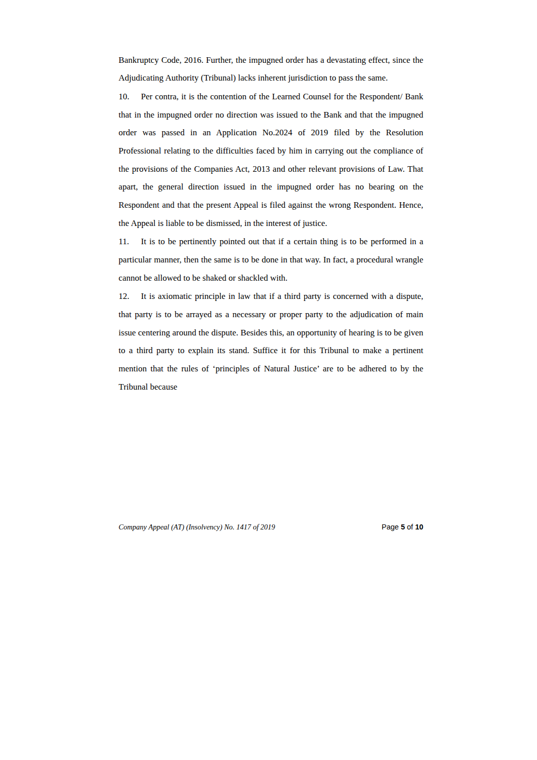Bankruptcy Code, 2016. Further, the impugned order has a devastating effect, since the Adjudicating Authority (Tribunal) lacks inherent jurisdiction to pass the same.
10. Per contra, it is the contention of the Learned Counsel for the Respondent/ Bank that in the impugned order no direction was issued to the Bank and that the impugned order was passed in an Application No.2024 of 2019 filed by the Resolution Professional relating to the difficulties faced by him in carrying out the compliance of the provisions of the Companies Act, 2013 and other relevant provisions of Law. That apart, the general direction issued in the impugned order has no bearing on the Respondent and that the present Appeal is filed against the wrong Respondent. Hence, the Appeal is liable to be dismissed, in the interest of justice.
11. It is to be pertinently pointed out that if a certain thing is to be performed in a particular manner, then the same is to be done in that way. In fact, a procedural wrangle cannot be allowed to be shaked or shackled with.
12. It is axiomatic principle in law that if a third party is concerned with a dispute, that party is to be arrayed as a necessary or proper party to the adjudication of main issue centering around the dispute. Besides this, an opportunity of hearing is to be given to a third party to explain its stand. Suffice it for this Tribunal to make a pertinent mention that the rules of ‘principles of Natural Justice’ are to be adhered to by the Tribunal because
Company Appeal (AT) (Insolvency) No. 1417 of 2019 Page 5 of 10